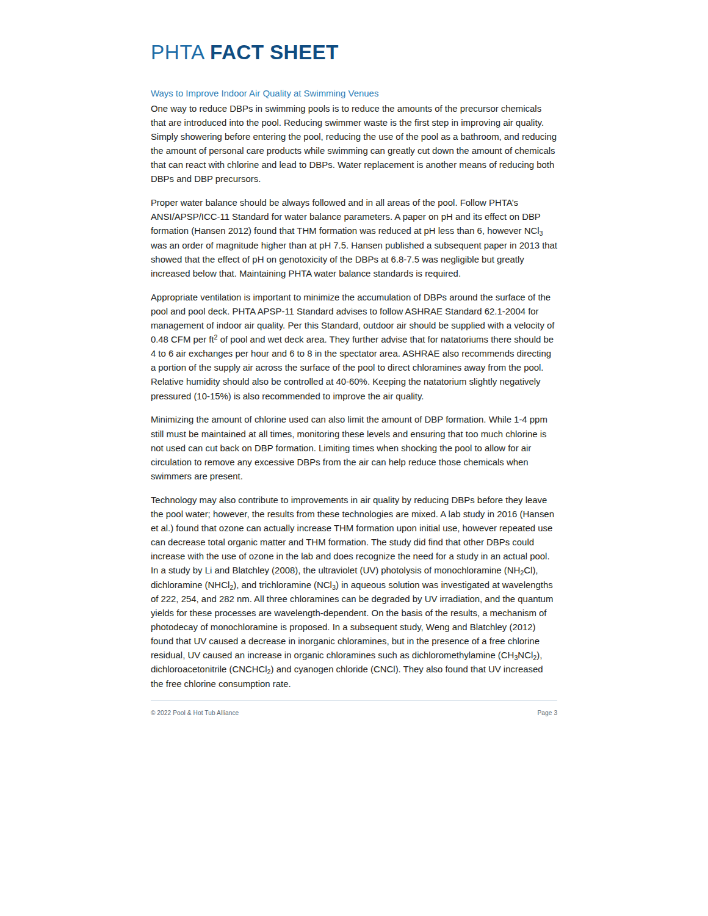PHTA FACT SHEET
Ways to Improve Indoor Air Quality at Swimming Venues
One way to reduce DBPs in swimming pools is to reduce the amounts of the precursor chemicals that are introduced into the pool. Reducing swimmer waste is the first step in improving air quality. Simply showering before entering the pool, reducing the use of the pool as a bathroom, and reducing the amount of personal care products while swimming can greatly cut down the amount of chemicals that can react with chlorine and lead to DBPs. Water replacement is another means of reducing both DBPs and DBP precursors.
Proper water balance should be always followed and in all areas of the pool. Follow PHTA’s ANSI/APSP/ICC-11 Standard for water balance parameters. A paper on pH and its effect on DBP formation (Hansen 2012) found that THM formation was reduced at pH less than 6, however NCl3 was an order of magnitude higher than at pH 7.5. Hansen published a subsequent paper in 2013 that showed that the effect of pH on genotoxicity of the DBPs at 6.8-7.5 was negligible but greatly increased below that. Maintaining PHTA water balance standards is required.
Appropriate ventilation is important to minimize the accumulation of DBPs around the surface of the pool and pool deck. PHTA APSP-11 Standard advises to follow ASHRAE Standard 62.1-2004 for management of indoor air quality. Per this Standard, outdoor air should be supplied with a velocity of 0.48 CFM per ft2 of pool and wet deck area. They further advise that for natatoriums there should be 4 to 6 air exchanges per hour and 6 to 8 in the spectator area. ASHRAE also recommends directing a portion of the supply air across the surface of the pool to direct chloramines away from the pool. Relative humidity should also be controlled at 40-60%. Keeping the natatorium slightly negatively pressured (10-15%) is also recommended to improve the air quality.
Minimizing the amount of chlorine used can also limit the amount of DBP formation. While 1-4 ppm still must be maintained at all times, monitoring these levels and ensuring that too much chlorine is not used can cut back on DBP formation. Limiting times when shocking the pool to allow for air circulation to remove any excessive DBPs from the air can help reduce those chemicals when swimmers are present.
Technology may also contribute to improvements in air quality by reducing DBPs before they leave the pool water; however, the results from these technologies are mixed. A lab study in 2016 (Hansen et al.) found that ozone can actually increase THM formation upon initial use, however repeated use can decrease total organic matter and THM formation. The study did find that other DBPs could increase with the use of ozone in the lab and does recognize the need for a study in an actual pool. In a study by Li and Blatchley (2008), the ultraviolet (UV) photolysis of monochloramine (NH2Cl), dichloramine (NHCl2), and trichloramine (NCl3) in aqueous solution was investigated at wavelengths of 222, 254, and 282 nm. All three chloramines can be degraded by UV irradiation, and the quantum yields for these processes are wavelength-dependent. On the basis of the results, a mechanism of photodecay of monochloramine is proposed. In a subsequent study, Weng and Blatchley (2012) found that UV caused a decrease in inorganic chloramines, but in the presence of a free chlorine residual, UV caused an increase in organic chloramines such as dichloromethylamine (CH3NCl2), dichloroacetonitrile (CNCHCl2) and cyanogen chloride (CNCl). They also found that UV increased the free chlorine consumption rate.
© 2022 Pool & Hot Tub Alliance
Page 3